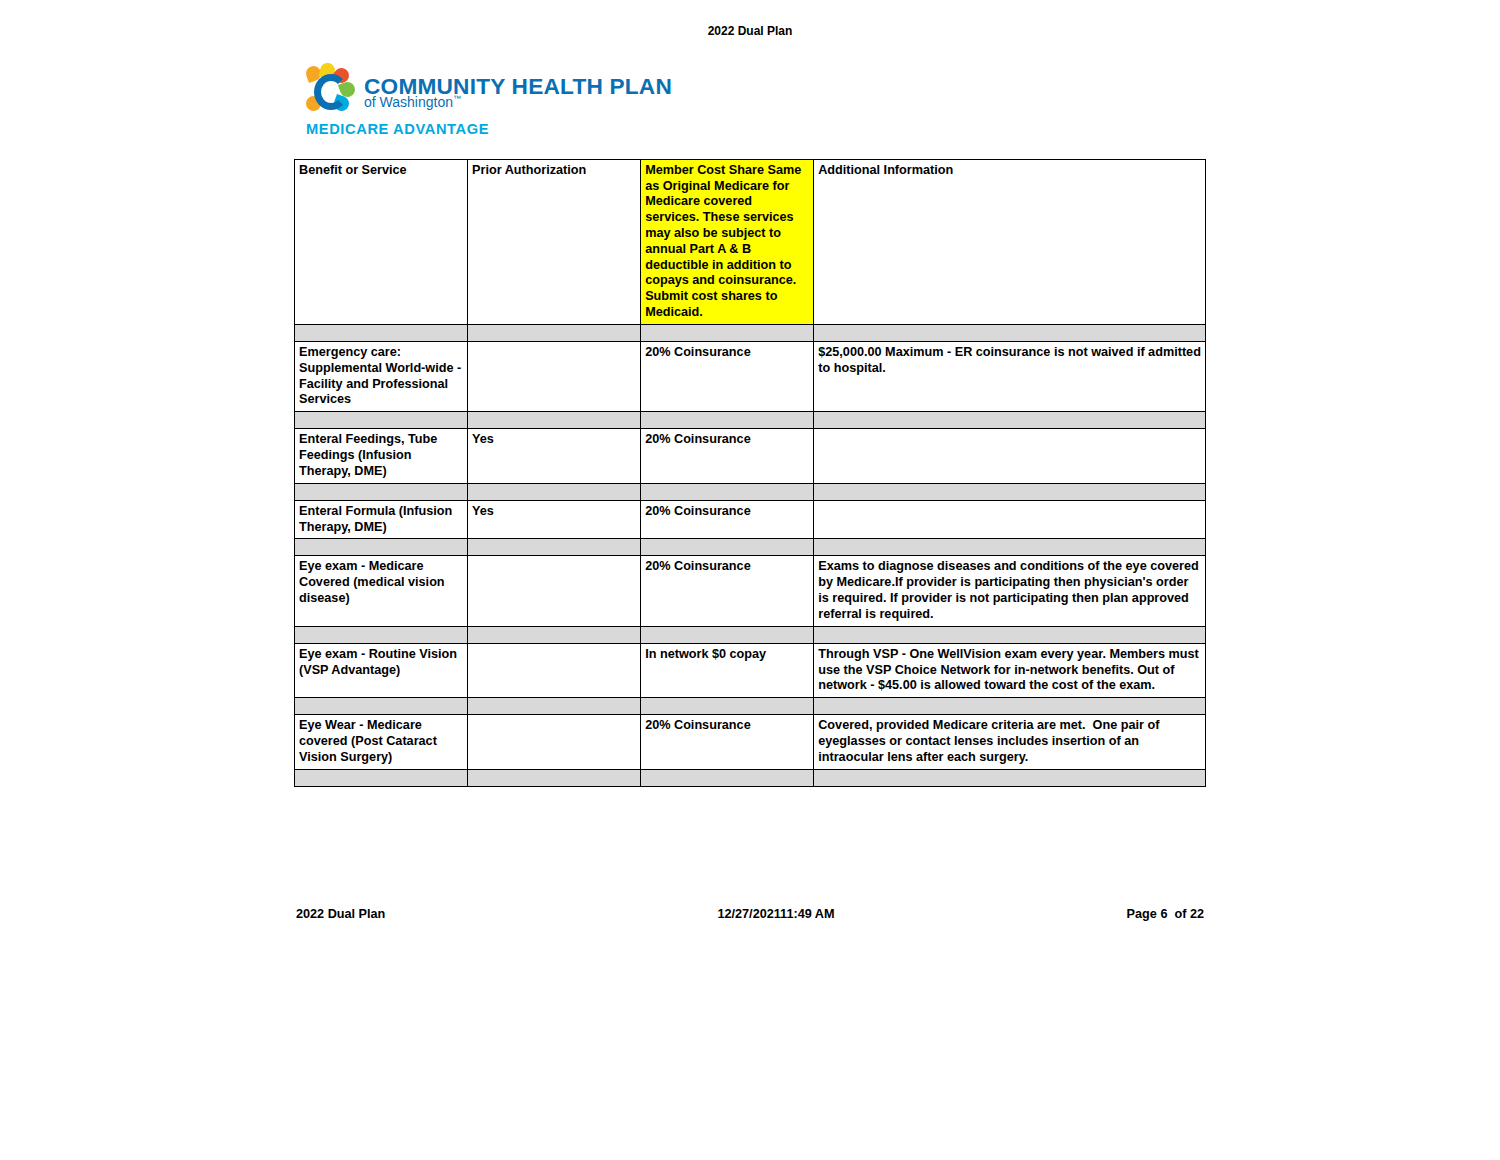2022 Dual Plan
COMMUNITY HEALTH PLAN
of Washington™
MEDICARE ADVANTAGE
| Benefit or Service | Prior Authorization | Member Cost Share Same as Original Medicare for Medicare covered services. These services may also be subject to annual Part A & B deductible in addition to copays and coinsurance. Submit cost shares to Medicaid. | Additional Information |
| Emergency care: Supplemental World-wide - Facility and Professional Services | | 20% Coinsurance | $25,000.00 Maximum - ER coinsurance is not waived if admitted to hospital. |
| Enteral Feedings, Tube Feedings (Infusion Therapy, DME) | Yes | 20% Coinsurance | |
| Enteral Formula (Infusion Therapy, DME) | Yes | 20% Coinsurance | |
| Eye exam - Medicare Covered (medical vision disease) | | 20% Coinsurance | Exams to diagnose diseases and conditions of the eye covered by Medicare.If provider is participating then physician's order is required. If provider is not participating then plan approved referral is required. |
| Eye exam - Routine Vision (VSP Advantage) | | In network $0 copay | Through VSP - One WellVision exam every year. Members must use the VSP Choice Network for in-network benefits. Out of network - $45.00 is allowed toward the cost of the exam. |
| Eye Wear - Medicare covered (Post Cataract Vision Surgery) | | 20% Coinsurance | Covered, provided Medicare criteria are met. One pair of eyeglasses or contact lenses includes insertion of an intraocular lens after each surgery. |
2022 Dual Plan
12/27/202111:49 AM
Page 6 of 22